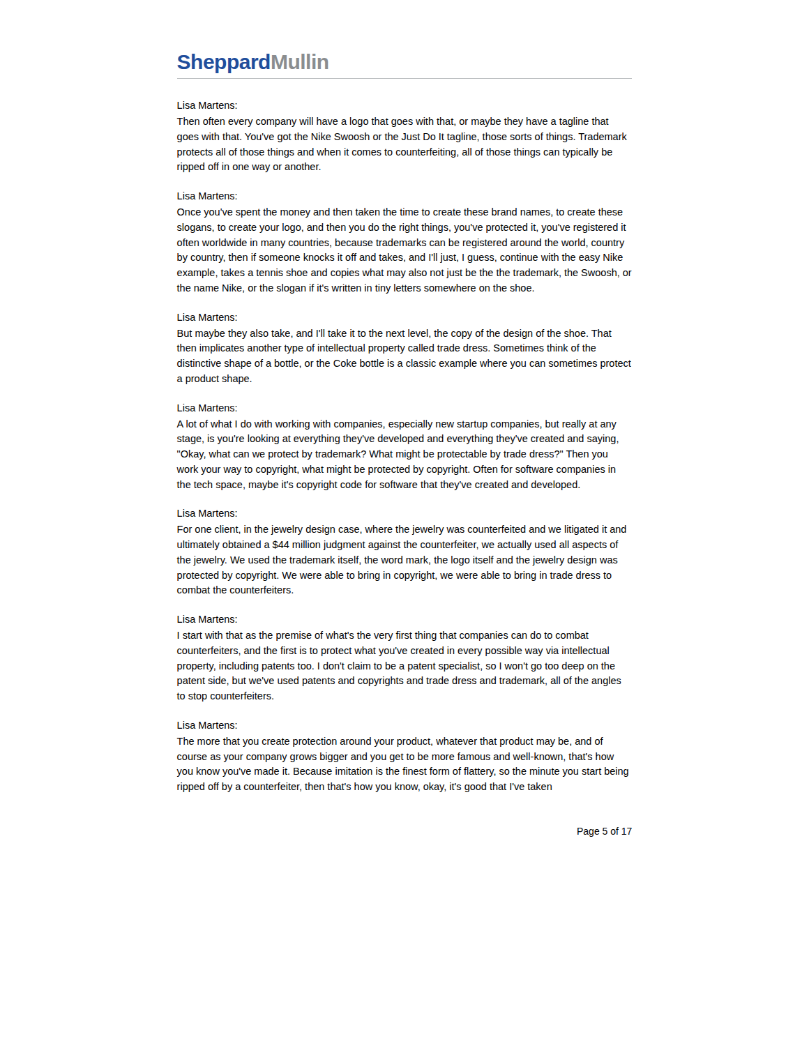Sheppard Mullin
Lisa Martens:
Then often every company will have a logo that goes with that, or maybe they have a tagline that goes with that. You've got the Nike Swoosh or the Just Do It tagline, those sorts of things. Trademark protects all of those things and when it comes to counterfeiting, all of those things can typically be ripped off in one way or another.
Lisa Martens:
Once you've spent the money and then taken the time to create these brand names, to create these slogans, to create your logo, and then you do the right things, you've protected it, you've registered it often worldwide in many countries, because trademarks can be registered around the world, country by country, then if someone knocks it off and takes, and I'll just, I guess, continue with the easy Nike example, takes a tennis shoe and copies what may also not just be the the trademark, the Swoosh, or the name Nike, or the slogan if it's written in tiny letters somewhere on the shoe.
Lisa Martens:
But maybe they also take, and I'll take it to the next level, the copy of the design of the shoe. That then implicates another type of intellectual property called trade dress. Sometimes think of the distinctive shape of a bottle, or the Coke bottle is a classic example where you can sometimes protect a product shape.
Lisa Martens:
A lot of what I do with working with companies, especially new startup companies, but really at any stage, is you're looking at everything they've developed and everything they've created and saying, "Okay, what can we protect by trademark? What might be protectable by trade dress?" Then you work your way to copyright, what might be protected by copyright. Often for software companies in the tech space, maybe it's copyright code for software that they've created and developed.
Lisa Martens:
For one client, in the jewelry design case, where the jewelry was counterfeited and we litigated it and ultimately obtained a $44 million judgment against the counterfeiter, we actually used all aspects of the jewelry. We used the trademark itself, the word mark, the logo itself and the jewelry design was protected by copyright. We were able to bring in copyright, we were able to bring in trade dress to combat the counterfeiters.
Lisa Martens:
I start with that as the premise of what's the very first thing that companies can do to combat counterfeiters, and the first is to protect what you've created in every possible way via intellectual property, including patents too. I don't claim to be a patent specialist, so I won't go too deep on the patent side, but we've used patents and copyrights and trade dress and trademark, all of the angles to stop counterfeiters.
Lisa Martens:
The more that you create protection around your product, whatever that product may be, and of course as your company grows bigger and you get to be more famous and well-known, that's how you know you've made it. Because imitation is the finest form of flattery, so the minute you start being ripped off by a counterfeiter, then that's how you know, okay, it's good that I've taken
Page 5 of 17